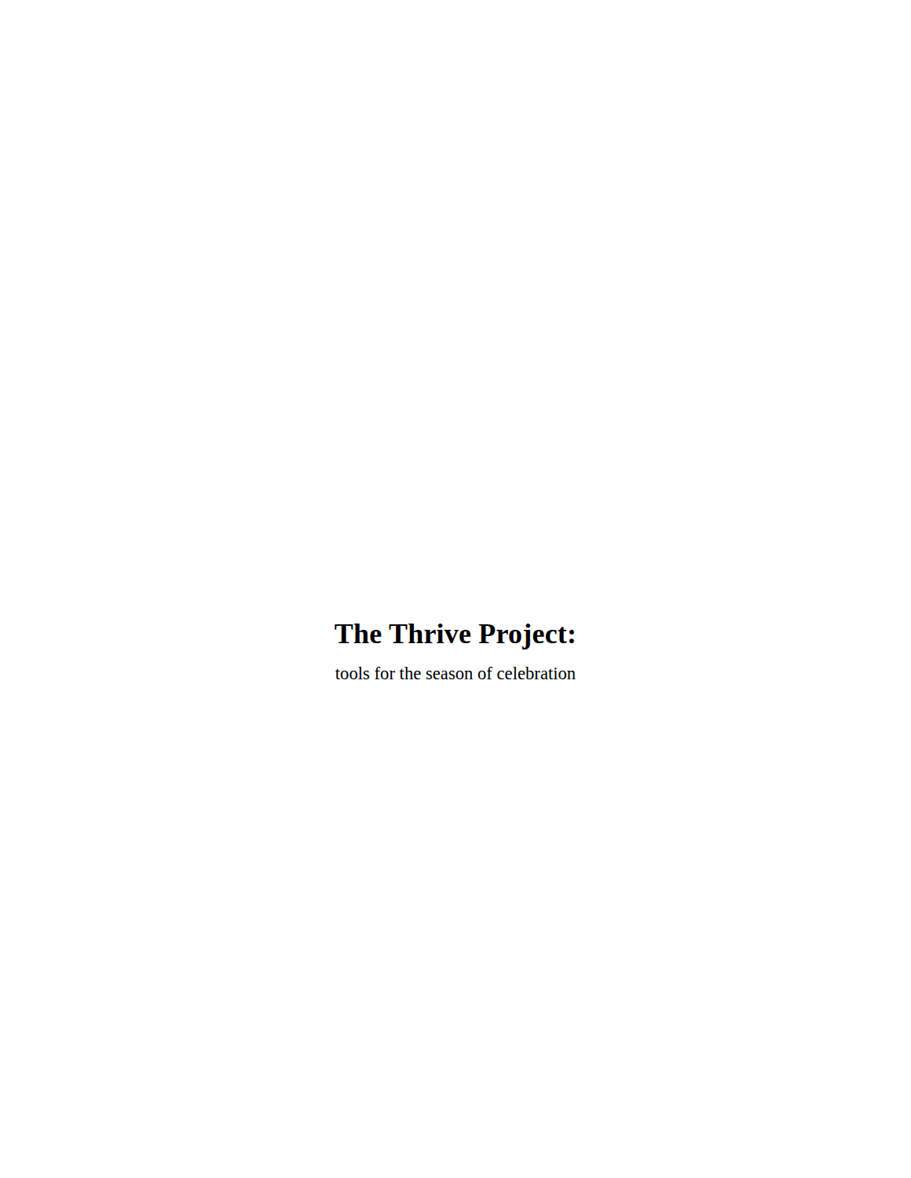The Thrive Project:
tools for the season of celebration